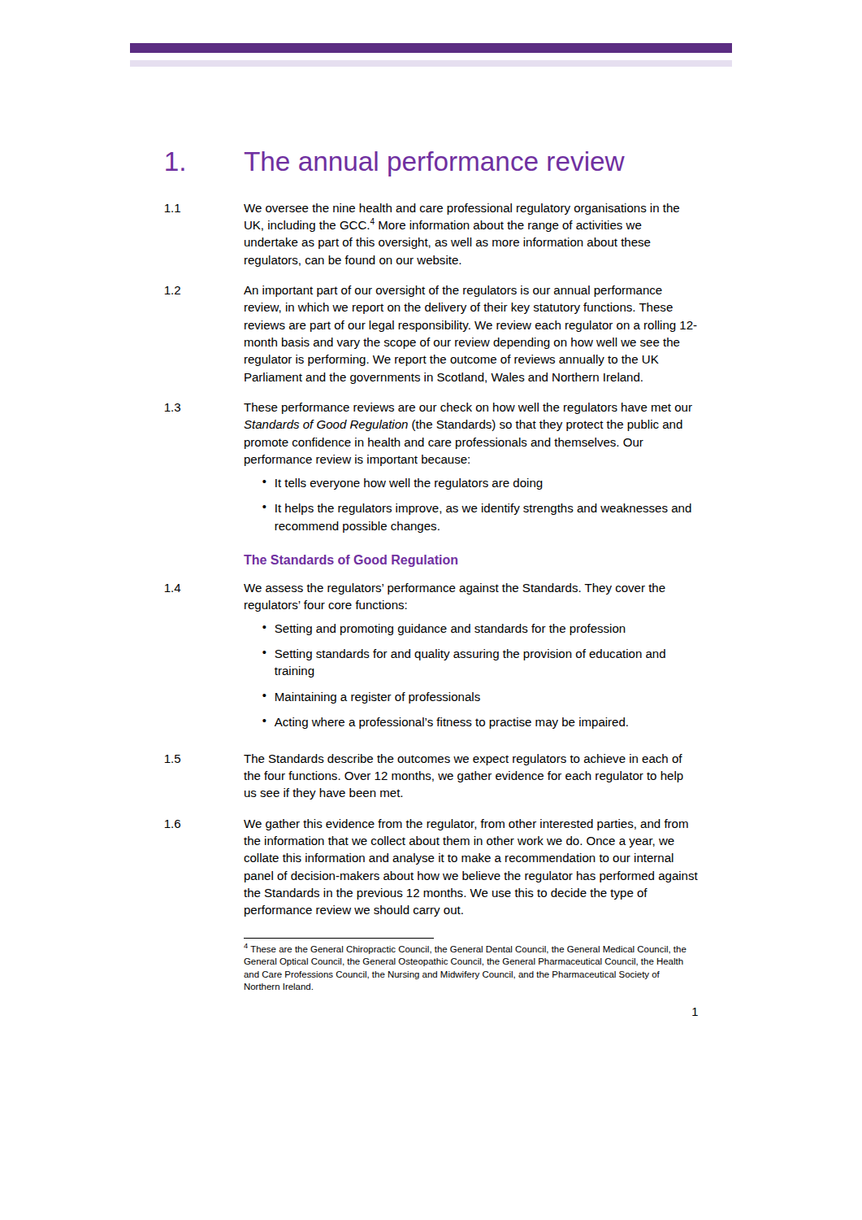1. The annual performance review
1.1 We oversee the nine health and care professional regulatory organisations in the UK, including the GCC.4 More information about the range of activities we undertake as part of this oversight, as well as more information about these regulators, can be found on our website.
1.2 An important part of our oversight of the regulators is our annual performance review, in which we report on the delivery of their key statutory functions. These reviews are part of our legal responsibility. We review each regulator on a rolling 12-month basis and vary the scope of our review depending on how well we see the regulator is performing. We report the outcome of reviews annually to the UK Parliament and the governments in Scotland, Wales and Northern Ireland.
1.3 These performance reviews are our check on how well the regulators have met our Standards of Good Regulation (the Standards) so that they protect the public and promote confidence in health and care professionals and themselves. Our performance review is important because:
It tells everyone how well the regulators are doing
It helps the regulators improve, as we identify strengths and weaknesses and recommend possible changes.
The Standards of Good Regulation
1.4 We assess the regulators’ performance against the Standards. They cover the regulators’ four core functions:
Setting and promoting guidance and standards for the profession
Setting standards for and quality assuring the provision of education and training
Maintaining a register of professionals
Acting where a professional’s fitness to practise may be impaired.
1.5 The Standards describe the outcomes we expect regulators to achieve in each of the four functions. Over 12 months, we gather evidence for each regulator to help us see if they have been met.
1.6 We gather this evidence from the regulator, from other interested parties, and from the information that we collect about them in other work we do. Once a year, we collate this information and analyse it to make a recommendation to our internal panel of decision-makers about how we believe the regulator has performed against the Standards in the previous 12 months. We use this to decide the type of performance review we should carry out.
4 These are the General Chiropractic Council, the General Dental Council, the General Medical Council, the General Optical Council, the General Osteopathic Council, the General Pharmaceutical Council, the Health and Care Professions Council, the Nursing and Midwifery Council, and the Pharmaceutical Society of Northern Ireland.
1